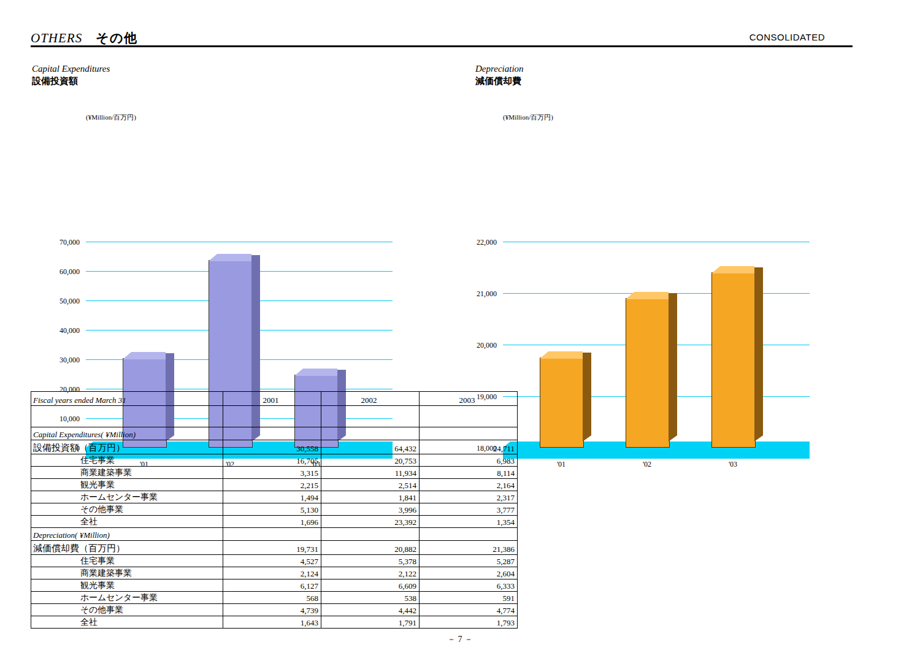OTHERS その他
CONSOLIDATED
Capital Expenditures設備投資額
Depreciation減価償却費
(¥Million/百万円)
70,000
60,000
50,000
40,000
30,000
20,000
10,000
0
'01
'02
'03
(¥Million/百万円)
22,000
21,000
20,000
19,000
18,000
'01
'02
'03
| Fiscal years ended March 31 | 2001 | 2002 | 2003 |
| Capital Expenditures( ¥Million) | | | |
| 設備投資額（百万円） | 30,558 | 64,432 | 24,711 |
| 住宅事業 | 16,705 | 20,753 | 6,983 |
| 商業建築事業 | 3,315 | 11,934 | 8,114 |
| 観光事業 | 2,215 | 2,514 | 2,164 |
| ホームセンター事業 | 1,494 | 1,841 | 2,317 |
| その他事業 | 5,130 | 3,996 | 3,777 |
| 全社 | 1,696 | 23,392 | 1,354 |
| Depreciation( ¥Million) | | | |
| 減価償却費（百万円） | 19,731 | 20,882 | 21,386 |
| 住宅事業 | 4,527 | 5,378 | 5,287 |
| 商業建築事業 | 2,124 | 2,122 | 2,604 |
| 観光事業 | 6,127 | 6,609 | 6,333 |
| ホームセンター事業 | 568 | 538 | 591 |
| その他事業 | 4,739 | 4,442 | 4,774 |
| 全社 | 1,643 | 1,791 | 1,793 |
－ 7 －